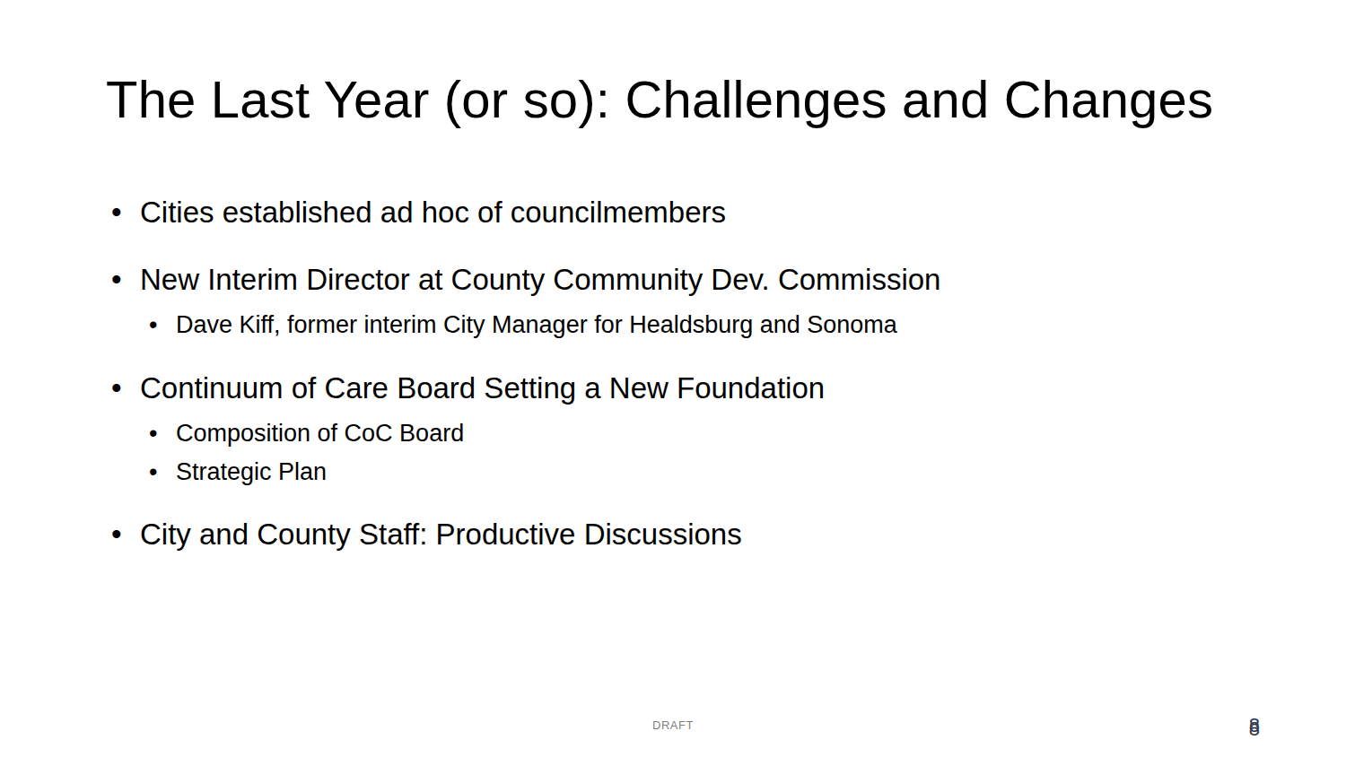The Last Year (or so): Challenges and Changes
Cities established ad hoc of councilmembers
New Interim Director at County Community Dev. Commission
Dave Kiff, former interim City Manager for Healdsburg and Sonoma
Continuum of Care Board Setting a New Foundation
Composition of CoC Board
Strategic Plan
City and County Staff: Productive Discussions
DRAFT
88